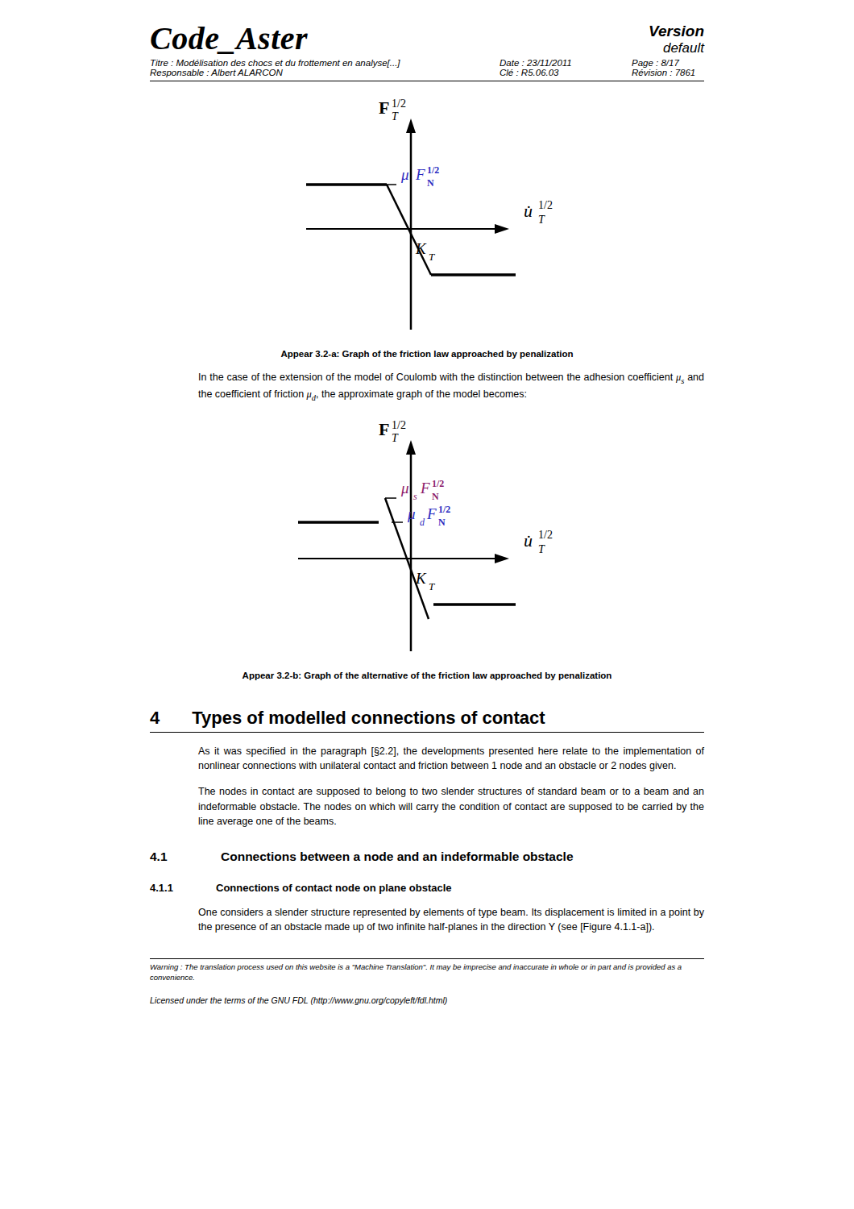Code_Aster
Version
default
Titre : Modélisation des chocs et du frottement en analyse[...]
Responsable : Albert ALARCON
Date : 23/11/2011 Page : 8/17
Clé : R5.06.03 Révision : 7861
F T 1/2 μ F N 1/2 u̇ T 1/2 K T
Appear 3.2-a: Graph of the friction law approached by penalization
In the case of the extension of the model of Coulomb with the distinction between the adhesion coefficient μs and the coefficient of friction μd, the approximate graph of the model becomes:
F T 1/2 μ s F N 1/2 μ d F N 1/2 u̇ T 1/2 K T
Appear 3.2-b: Graph of the alternative of the friction law approached by penalization
4 Types of modelled connections of contact
As it was specified in the paragraph [§2.2], the developments presented here relate to the implementation of nonlinear connections with unilateral contact and friction between 1 node and an obstacle or 2 nodes given.
The nodes in contact are supposed to belong to two slender structures of standard beam or to a beam and an indeformable obstacle. The nodes on which will carry the condition of contact are supposed to be carried by the line average one of the beams.
4.1 Connections between a node and an indeformable obstacle
4.1.1 Connections of contact node on plane obstacle
One considers a slender structure represented by elements of type beam. Its displacement is limited in a point by the presence of an obstacle made up of two infinite half-planes in the direction Y (see [Figure 4.1.1-a]).
Warning : The translation process used on this website is a "Machine Translation". It may be imprecise and inaccurate in whole or in part and is provided as a convenience.
Licensed under the terms of the GNU FDL (http://www.gnu.org/copyleft/fdl.html)